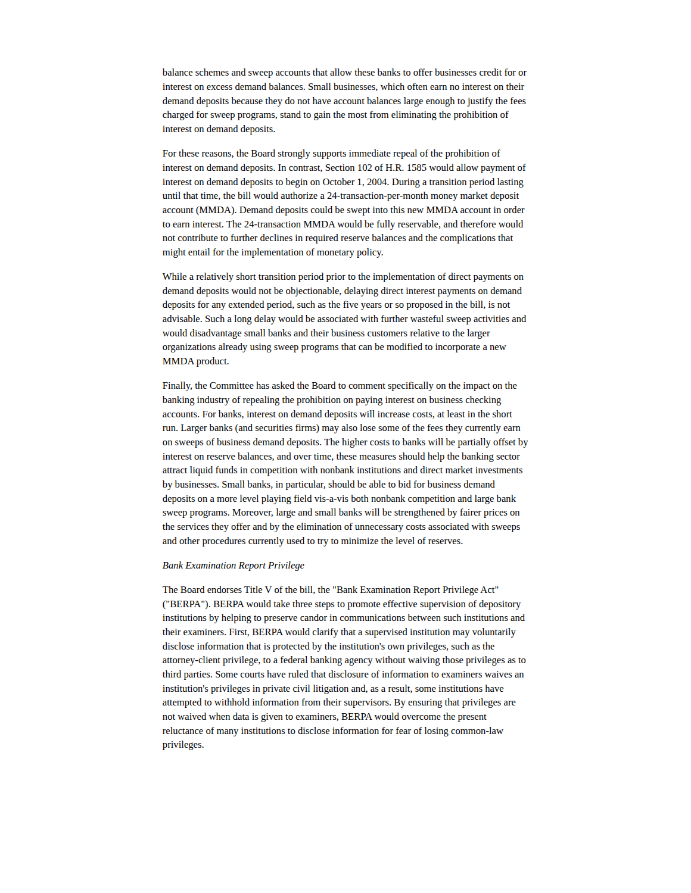balance schemes and sweep accounts that allow these banks to offer businesses credit for or interest on excess demand balances. Small businesses, which often earn no interest on their demand deposits because they do not have account balances large enough to justify the fees charged for sweep programs, stand to gain the most from eliminating the prohibition of interest on demand deposits.
For these reasons, the Board strongly supports immediate repeal of the prohibition of interest on demand deposits. In contrast, Section 102 of H.R. 1585 would allow payment of interest on demand deposits to begin on October 1, 2004. During a transition period lasting until that time, the bill would authorize a 24-transaction-per-month money market deposit account (MMDA). Demand deposits could be swept into this new MMDA account in order to earn interest. The 24-transaction MMDA would be fully reservable, and therefore would not contribute to further declines in required reserve balances and the complications that might entail for the implementation of monetary policy.
While a relatively short transition period prior to the implementation of direct payments on demand deposits would not be objectionable, delaying direct interest payments on demand deposits for any extended period, such as the five years or so proposed in the bill, is not advisable. Such a long delay would be associated with further wasteful sweep activities and would disadvantage small banks and their business customers relative to the larger organizations already using sweep programs that can be modified to incorporate a new MMDA product.
Finally, the Committee has asked the Board to comment specifically on the impact on the banking industry of repealing the prohibition on paying interest on business checking accounts. For banks, interest on demand deposits will increase costs, at least in the short run. Larger banks (and securities firms) may also lose some of the fees they currently earn on sweeps of business demand deposits. The higher costs to banks will be partially offset by interest on reserve balances, and over time, these measures should help the banking sector attract liquid funds in competition with nonbank institutions and direct market investments by businesses. Small banks, in particular, should be able to bid for business demand deposits on a more level playing field vis-a-vis both nonbank competition and large bank sweep programs. Moreover, large and small banks will be strengthened by fairer prices on the services they offer and by the elimination of unnecessary costs associated with sweeps and other procedures currently used to try to minimize the level of reserves.
Bank Examination Report Privilege
The Board endorses Title V of the bill, the "Bank Examination Report Privilege Act" ("BERPA"). BERPA would take three steps to promote effective supervision of depository institutions by helping to preserve candor in communications between such institutions and their examiners. First, BERPA would clarify that a supervised institution may voluntarily disclose information that is protected by the institution's own privileges, such as the attorney-client privilege, to a federal banking agency without waiving those privileges as to third parties. Some courts have ruled that disclosure of information to examiners waives an institution's privileges in private civil litigation and, as a result, some institutions have attempted to withhold information from their supervisors. By ensuring that privileges are not waived when data is given to examiners, BERPA would overcome the present reluctance of many institutions to disclose information for fear of losing common-law privileges.